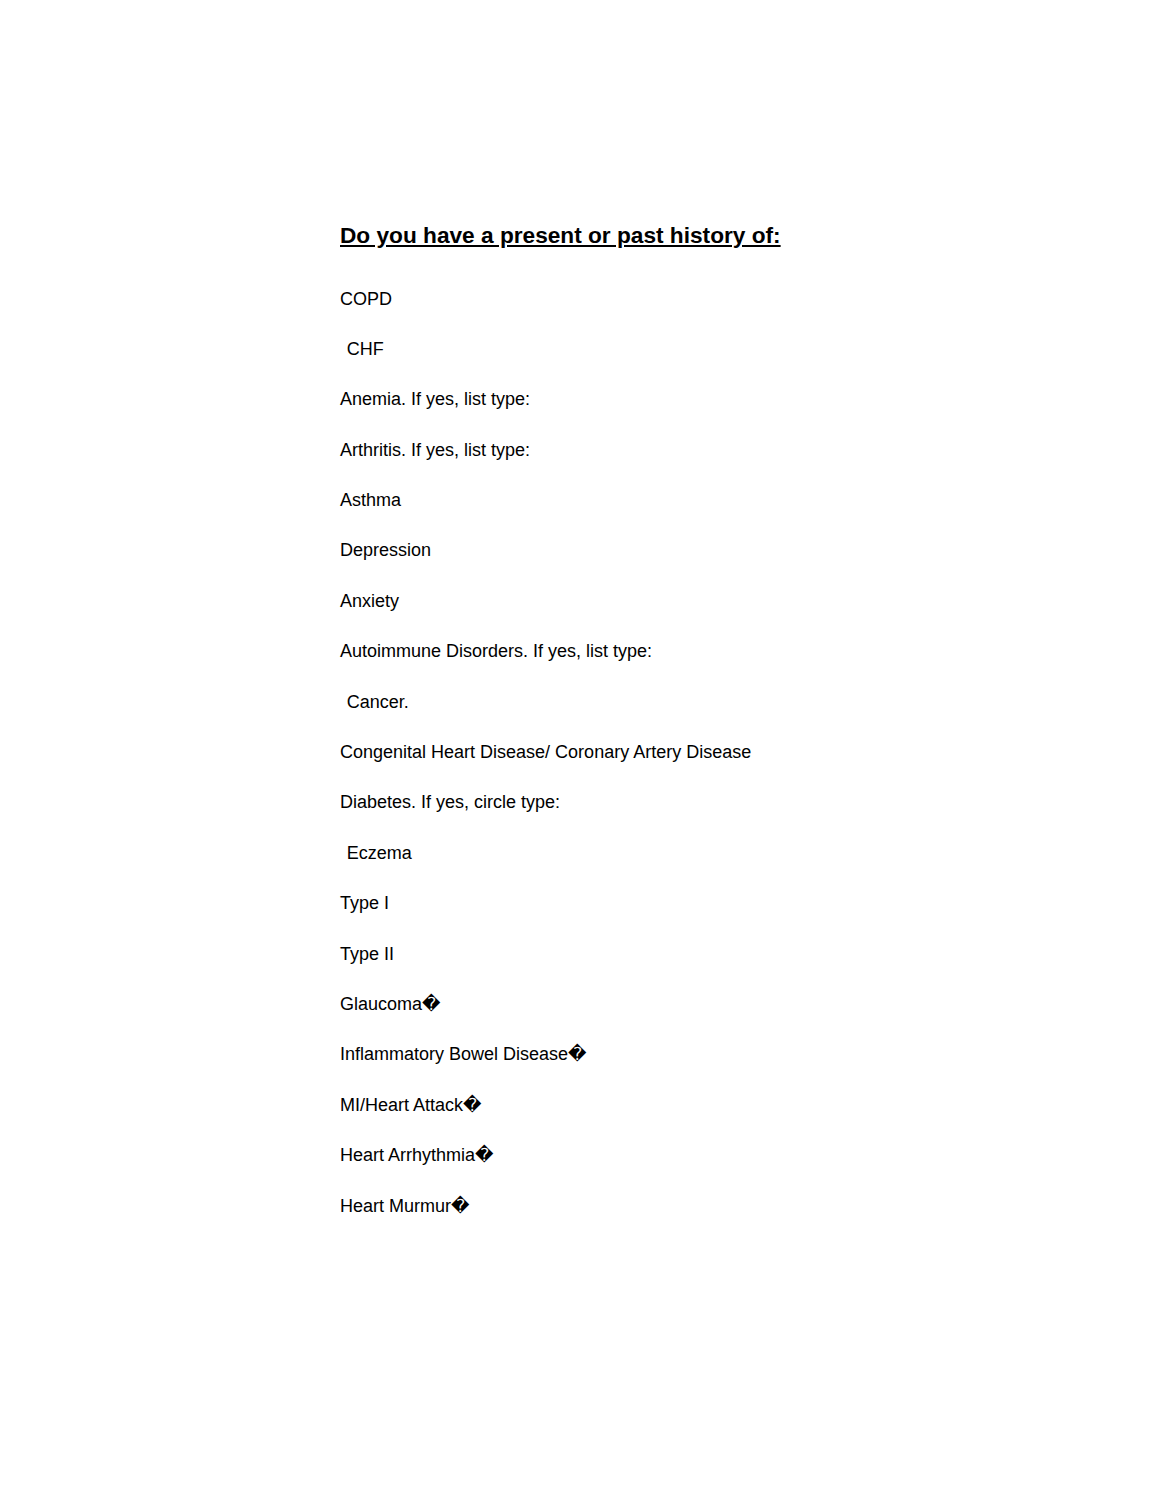Do you have a present or past history of:
COPD
CHF
Anemia. If yes, list type:
Arthritis. If yes, list type:
Asthma
Depression
Anxiety
Autoimmune Disorders. If yes, list type:
Cancer.
Congenital Heart Disease/ Coronary Artery Disease
Diabetes. If yes, circle type:
Eczema
Type I
Type II
Glaucoma�
Inflammatory Bowel Disease�
MI/Heart Attack�
Heart Arrhythmia�
Heart Murmur�